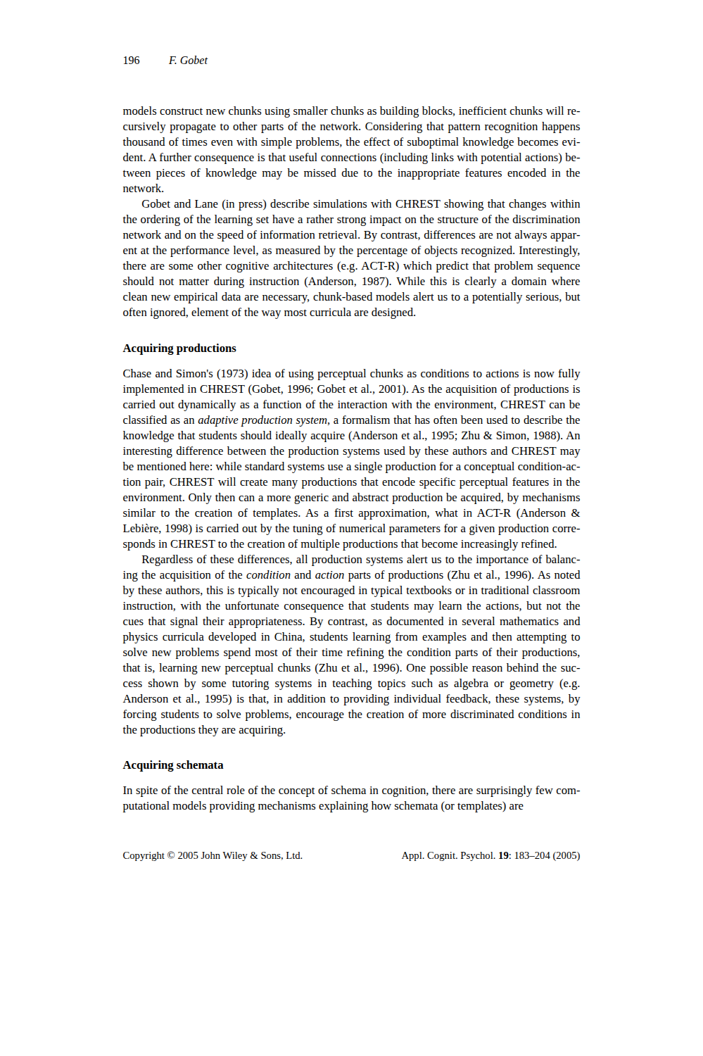196 F. Gobet
models construct new chunks using smaller chunks as building blocks, inefficient chunks will recursively propagate to other parts of the network. Considering that pattern recognition happens thousand of times even with simple problems, the effect of suboptimal knowledge becomes evident. A further consequence is that useful connections (including links with potential actions) between pieces of knowledge may be missed due to the inappropriate features encoded in the network.
Gobet and Lane (in press) describe simulations with CHREST showing that changes within the ordering of the learning set have a rather strong impact on the structure of the discrimination network and on the speed of information retrieval. By contrast, differences are not always apparent at the performance level, as measured by the percentage of objects recognized. Interestingly, there are some other cognitive architectures (e.g. ACT-R) which predict that problem sequence should not matter during instruction (Anderson, 1987). While this is clearly a domain where clean new empirical data are necessary, chunk-based models alert us to a potentially serious, but often ignored, element of the way most curricula are designed.
Acquiring productions
Chase and Simon's (1973) idea of using perceptual chunks as conditions to actions is now fully implemented in CHREST (Gobet, 1996; Gobet et al., 2001). As the acquisition of productions is carried out dynamically as a function of the interaction with the environment, CHREST can be classified as an adaptive production system, a formalism that has often been used to describe the knowledge that students should ideally acquire (Anderson et al., 1995; Zhu & Simon, 1988). An interesting difference between the production systems used by these authors and CHREST may be mentioned here: while standard systems use a single production for a conceptual condition-action pair, CHREST will create many productions that encode specific perceptual features in the environment. Only then can a more generic and abstract production be acquired, by mechanisms similar to the creation of templates. As a first approximation, what in ACT-R (Anderson & Lebière, 1998) is carried out by the tuning of numerical parameters for a given production corresponds in CHREST to the creation of multiple productions that become increasingly refined.
Regardless of these differences, all production systems alert us to the importance of balancing the acquisition of the condition and action parts of productions (Zhu et al., 1996). As noted by these authors, this is typically not encouraged in typical textbooks or in traditional classroom instruction, with the unfortunate consequence that students may learn the actions, but not the cues that signal their appropriateness. By contrast, as documented in several mathematics and physics curricula developed in China, students learning from examples and then attempting to solve new problems spend most of their time refining the condition parts of their productions, that is, learning new perceptual chunks (Zhu et al., 1996). One possible reason behind the success shown by some tutoring systems in teaching topics such as algebra or geometry (e.g. Anderson et al., 1995) is that, in addition to providing individual feedback, these systems, by forcing students to solve problems, encourage the creation of more discriminated conditions in the productions they are acquiring.
Acquiring schemata
In spite of the central role of the concept of schema in cognition, there are surprisingly few computational models providing mechanisms explaining how schemata (or templates) are
Copyright © 2005 John Wiley & Sons, Ltd. Appl. Cognit. Psychol. 19: 183–204 (2005)